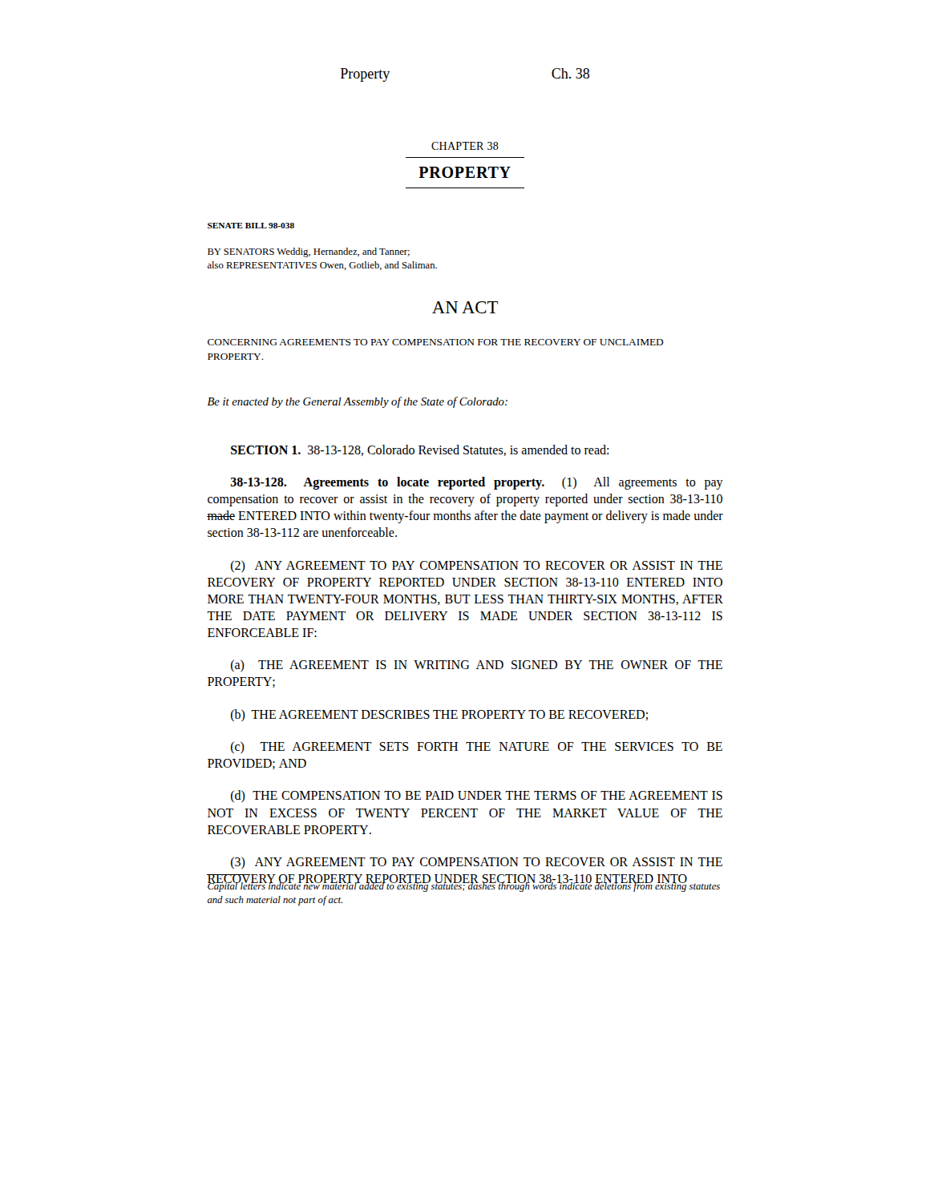Property Ch. 38
CHAPTER 38
PROPERTY
SENATE BILL 98-038
BY SENATORS Weddig, Hernandez, and Tanner;
also REPRESENTATIVES Owen, Gotlieb, and Saliman.
AN ACT
CONCERNING AGREEMENTS TO PAY COMPENSATION FOR THE RECOVERY OF UNCLAIMED PROPERTY.
Be it enacted by the General Assembly of the State of Colorado:
SECTION 1. 38-13-128, Colorado Revised Statutes, is amended to read:
38-13-128. Agreements to locate reported property. (1) All agreements to pay compensation to recover or assist in the recovery of property reported under section 38-13-110 made ENTERED INTO within twenty-four months after the date payment or delivery is made under section 38-13-112 are unenforceable.
(2) ANY AGREEMENT TO PAY COMPENSATION TO RECOVER OR ASSIST IN THE RECOVERY OF PROPERTY REPORTED UNDER SECTION 38-13-110 ENTERED INTO MORE THAN TWENTY-FOUR MONTHS, BUT LESS THAN THIRTY-SIX MONTHS, AFTER THE DATE PAYMENT OR DELIVERY IS MADE UNDER SECTION 38-13-112 IS ENFORCEABLE IF:
(a) THE AGREEMENT IS IN WRITING AND SIGNED BY THE OWNER OF THE PROPERTY;
(b) THE AGREEMENT DESCRIBES THE PROPERTY TO BE RECOVERED;
(c) THE AGREEMENT SETS FORTH THE NATURE OF THE SERVICES TO BE PROVIDED; AND
(d) THE COMPENSATION TO BE PAID UNDER THE TERMS OF THE AGREEMENT IS NOT IN EXCESS OF TWENTY PERCENT OF THE MARKET VALUE OF THE RECOVERABLE PROPERTY.
(3) ANY AGREEMENT TO PAY COMPENSATION TO RECOVER OR ASSIST IN THE RECOVERY OF PROPERTY REPORTED UNDER SECTION 38-13-110 ENTERED INTO
Capital letters indicate new material added to existing statutes; dashes through words indicate deletions from existing statutes and such material not part of act.